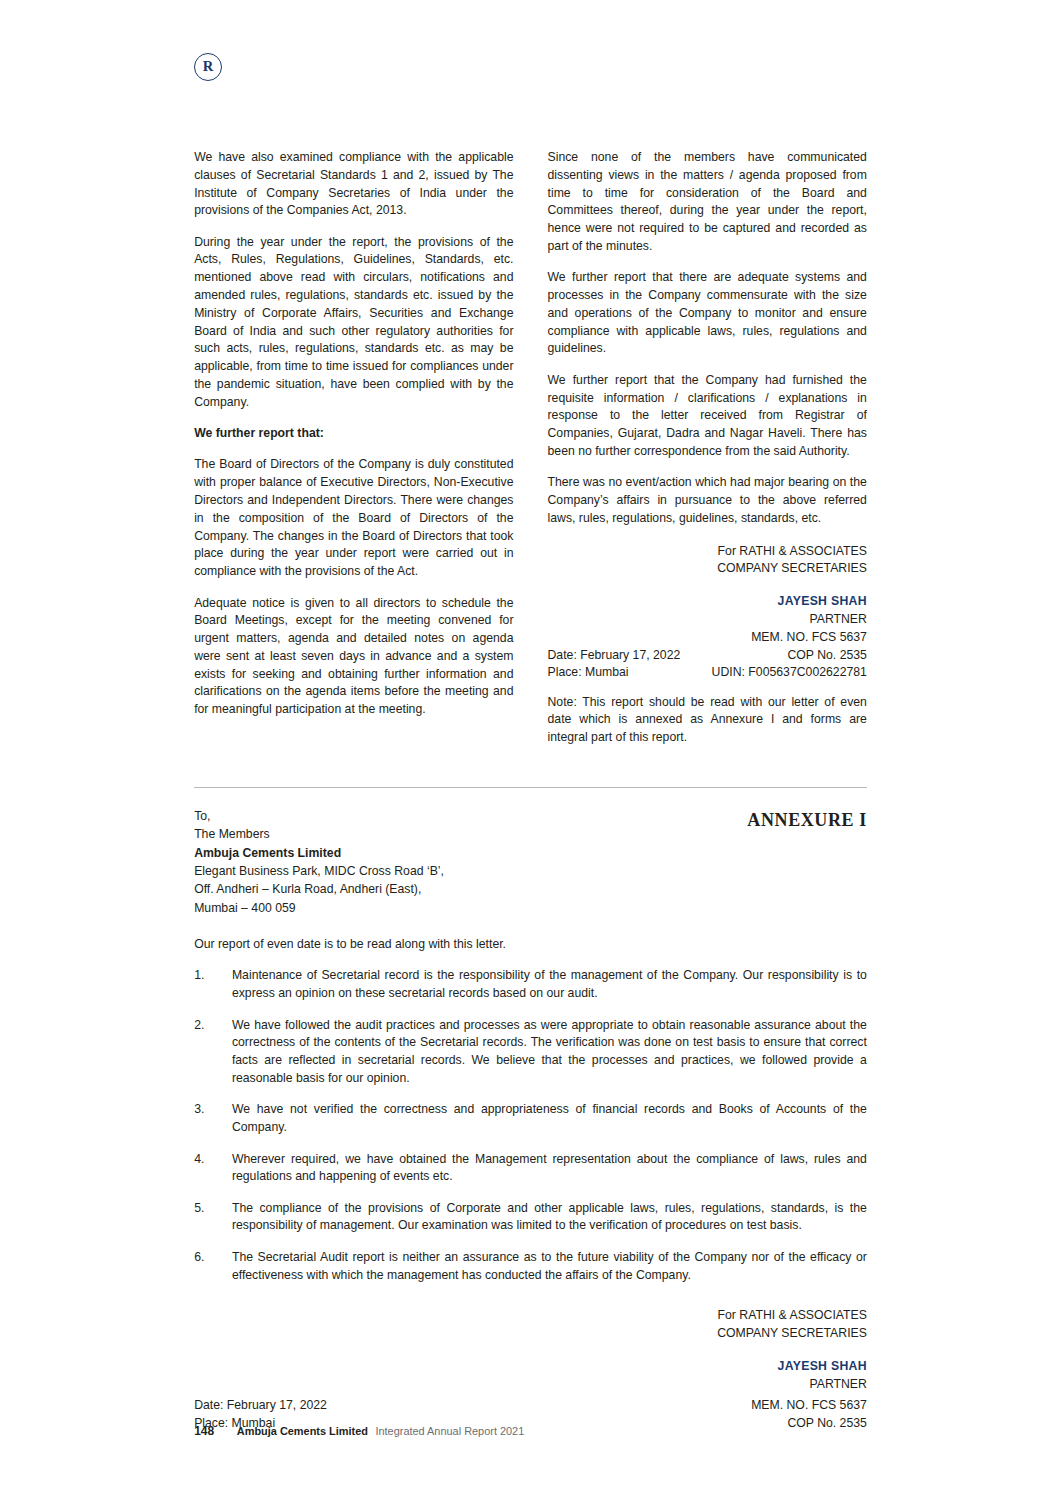R
We have also examined compliance with the applicable clauses of Secretarial Standards 1 and 2, issued by The Institute of Company Secretaries of India under the provisions of the Companies Act, 2013.
During the year under the report, the provisions of the Acts, Rules, Regulations, Guidelines, Standards, etc. mentioned above read with circulars, notifications and amended rules, regulations, standards etc. issued by the Ministry of Corporate Affairs, Securities and Exchange Board of India and such other regulatory authorities for such acts, rules, regulations, standards etc. as may be applicable, from time to time issued for compliances under the pandemic situation, have been complied with by the Company.
We further report that:
The Board of Directors of the Company is duly constituted with proper balance of Executive Directors, Non-Executive Directors and Independent Directors. There were changes in the composition of the Board of Directors of the Company. The changes in the Board of Directors that took place during the year under report were carried out in compliance with the provisions of the Act.
Adequate notice is given to all directors to schedule the Board Meetings, except for the meeting convened for urgent matters, agenda and detailed notes on agenda were sent at least seven days in advance and a system exists for seeking and obtaining further information and clarifications on the agenda items before the meeting and for meaningful participation at the meeting.
Since none of the members have communicated dissenting views in the matters / agenda proposed from time to time for consideration of the Board and Committees thereof, during the year under the report, hence were not required to be captured and recorded as part of the minutes.
We further report that there are adequate systems and processes in the Company commensurate with the size and operations of the Company to monitor and ensure compliance with applicable laws, rules, regulations and guidelines.
We further report that the Company had furnished the requisite information / clarifications / explanations in response to the letter received from Registrar of Companies, Gujarat, Dadra and Nagar Haveli. There has been no further correspondence from the said Authority.
There was no event/action which had major bearing on the Company’s affairs in pursuance to the above referred laws, rules, regulations, guidelines, standards, etc.
For RATHI & ASSOCIATES
COMPANY SECRETARIES
JAYESH SHAH
PARTNER
MEM. NO. FCS 5637
Date: February 17, 2022
COP No. 2535
Place: Mumbai
UDIN: F005637C002622781
Note: This report should be read with our letter of even date which is annexed as Annexure I and forms are integral part of this report.
To,
The Members
Ambuja Cements Limited
Elegant Business Park, MIDC Cross Road ‘B’,
Off. Andheri – Kurla Road, Andheri (East),
Mumbai – 400 059
ANNEXURE I
Our report of even date is to be read along with this letter.
Maintenance of Secretarial record is the responsibility of the management of the Company. Our responsibility is to express an opinion on these secretarial records based on our audit.
We have followed the audit practices and processes as were appropriate to obtain reasonable assurance about the correctness of the contents of the Secretarial records. The verification was done on test basis to ensure that correct facts are reflected in secretarial records. We believe that the processes and practices, we followed provide a reasonable basis for our opinion.
We have not verified the correctness and appropriateness of financial records and Books of Accounts of the Company.
Wherever required, we have obtained the Management representation about the compliance of laws, rules and regulations and happening of events etc.
The compliance of the provisions of Corporate and other applicable laws, rules, regulations, standards, is the responsibility of management. Our examination was limited to the verification of procedures on test basis.
The Secretarial Audit report is neither an assurance as to the future viability of the Company nor of the efficacy or effectiveness with which the management has conducted the affairs of the Company.
For RATHI & ASSOCIATES
COMPANY SECRETARIES
JAYESH SHAH
PARTNER
Date: February 17, 2022
MEM. NO. FCS 5637
Place: Mumbai
COP No. 2535
148
Ambuja Cements Limited Integrated Annual Report 2021